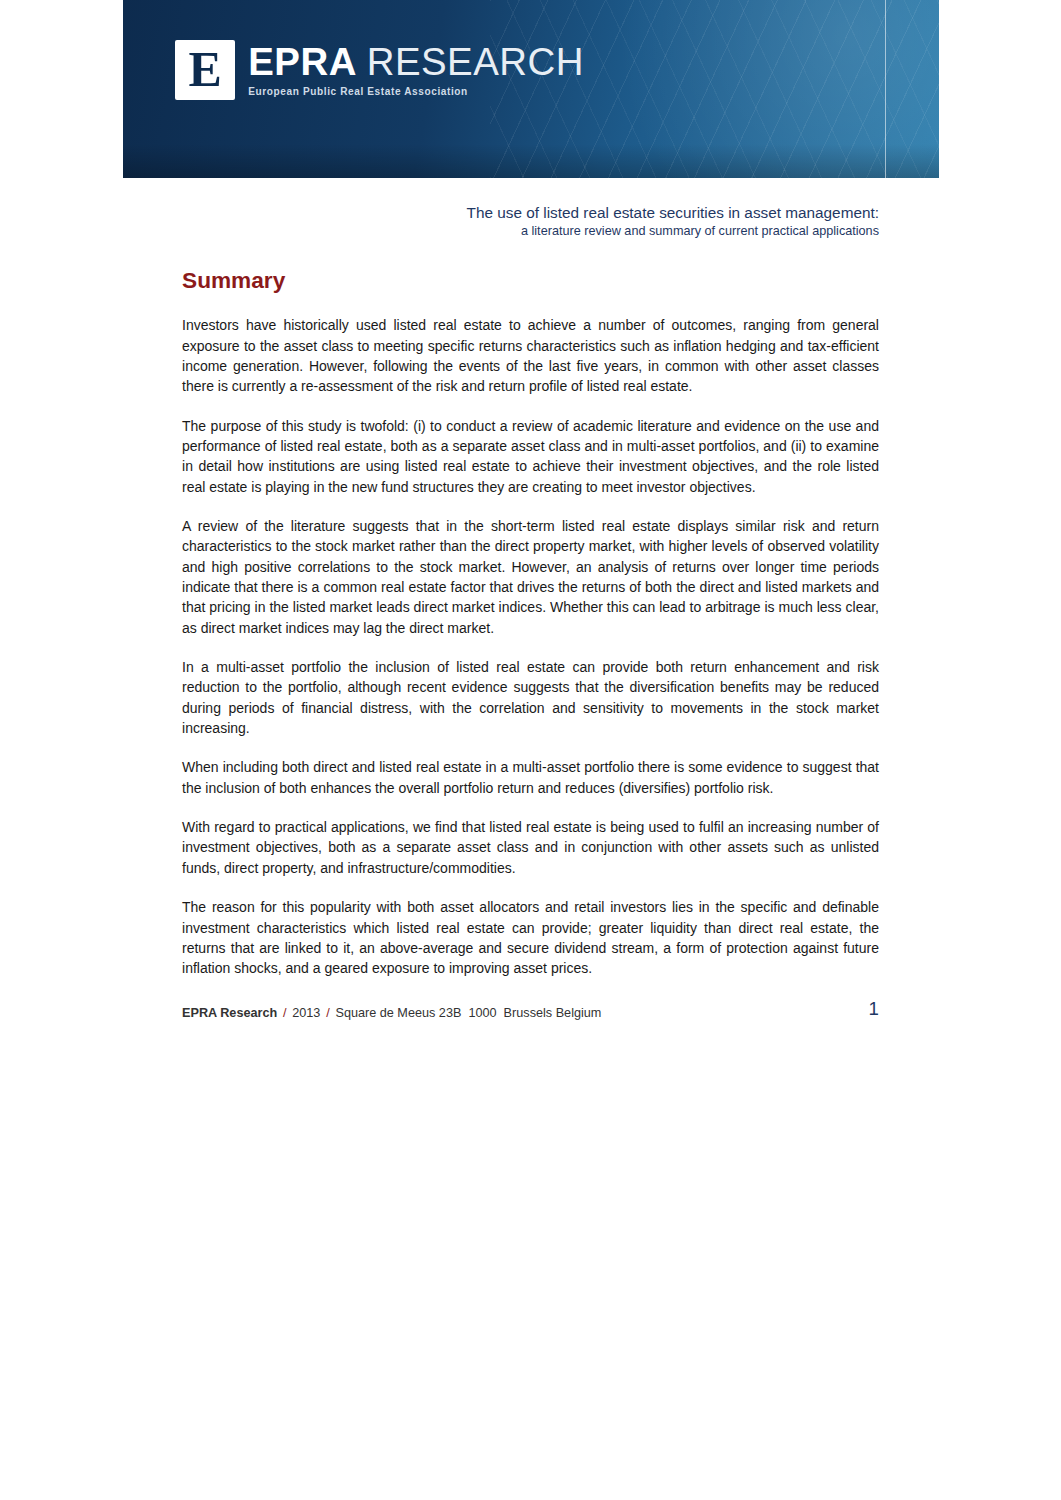EPRA RESEARCH
European Public Real Estate Association
The use of listed real estate securities in asset management:
a literature review and summary of current practical applications
Summary
Investors have historically used listed real estate to achieve a number of outcomes, ranging from general exposure to the asset class to meeting specific returns characteristics such as inflation hedging and tax-efficient income generation. However, following the events of the last five years, in common with other asset classes there is currently a re-assessment of the risk and return profile of listed real estate.
The purpose of this study is twofold: (i) to conduct a review of academic literature and evidence on the use and performance of listed real estate, both as a separate asset class and in multi-asset portfolios, and (ii) to examine in detail how institutions are using listed real estate to achieve their investment objectives, and the role listed real estate is playing in the new fund structures they are creating to meet investor objectives.
A review of the literature suggests that in the short-term listed real estate displays similar risk and return characteristics to the stock market rather than the direct property market, with higher levels of observed volatility and high positive correlations to the stock market. However, an analysis of returns over longer time periods indicate that there is a common real estate factor that drives the returns of both the direct and listed markets and that pricing in the listed market leads direct market indices. Whether this can lead to arbitrage is much less clear, as direct market indices may lag the direct market.
In a multi-asset portfolio the inclusion of listed real estate can provide both return enhancement and risk reduction to the portfolio, although recent evidence suggests that the diversification benefits may be reduced during periods of financial distress, with the correlation and sensitivity to movements in the stock market increasing.
When including both direct and listed real estate in a multi-asset portfolio there is some evidence to suggest that the inclusion of both enhances the overall portfolio return and reduces (diversifies) portfolio risk.
With regard to practical applications, we find that listed real estate is being used to fulfil an increasing number of investment objectives, both as a separate asset class and in conjunction with other assets such as unlisted funds, direct property, and infrastructure/commodities.
The reason for this popularity with both asset allocators and retail investors lies in the specific and definable investment characteristics which listed real estate can provide; greater liquidity than direct real estate, the returns that are linked to it, an above-average and secure dividend stream, a form of protection against future inflation shocks, and a geared exposure to improving asset prices.
EPRA Research/2013/Square de Meeus 23B 1000 Brussels Belgium
1